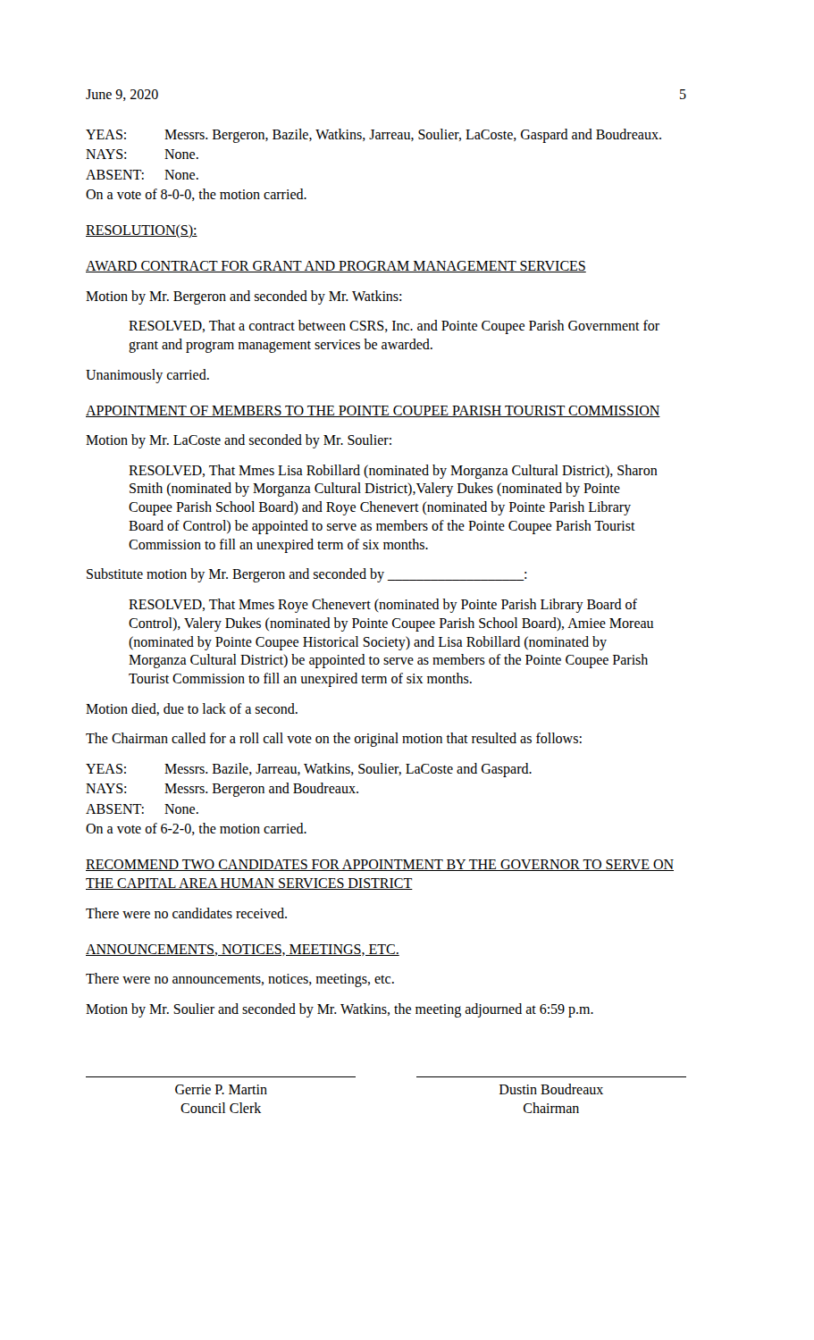June 9, 2020 5
YEAS: Messrs. Bergeron, Bazile, Watkins, Jarreau, Soulier, LaCoste, Gaspard and Boudreaux.
NAYS: None.
ABSENT: None.
On a vote of 8-0-0, the motion carried.
RESOLUTION(S):
AWARD CONTRACT FOR GRANT AND PROGRAM MANAGEMENT SERVICES
Motion by Mr. Bergeron and seconded by Mr. Watkins:
RESOLVED, That a contract between CSRS, Inc. and Pointe Coupee Parish Government for grant and program management services be awarded.
Unanimously carried.
APPOINTMENT OF MEMBERS TO THE POINTE COUPEE PARISH TOURIST COMMISSION
Motion by Mr. LaCoste and seconded by Mr. Soulier:
RESOLVED, That Mmes Lisa Robillard (nominated by Morganza Cultural District), Sharon Smith (nominated by Morganza Cultural District),Valery Dukes (nominated by Pointe Coupee Parish School Board) and Roye Chenevert (nominated by Pointe Parish Library Board of Control) be appointed to serve as members of the Pointe Coupee Parish Tourist Commission to fill an unexpired term of six months.
Substitute motion by Mr. Bergeron and seconded by ___________________:
RESOLVED, That Mmes Roye Chenevert (nominated by Pointe Parish Library Board of Control), Valery Dukes (nominated by Pointe Coupee Parish School Board), Amiee Moreau (nominated by Pointe Coupee Historical Society) and Lisa Robillard (nominated by Morganza Cultural District) be appointed to serve as members of the Pointe Coupee Parish Tourist Commission to fill an unexpired term of six months.
Motion died, due to lack of a second.
The Chairman called for a roll call vote on the original motion that resulted as follows:
YEAS: Messrs. Bazile, Jarreau, Watkins, Soulier, LaCoste and Gaspard.
NAYS: Messrs. Bergeron and Boudreaux.
ABSENT: None.
On a vote of 6-2-0, the motion carried.
RECOMMEND TWO CANDIDATES FOR APPOINTMENT BY THE GOVERNOR TO SERVE ON THE CAPITAL AREA HUMAN SERVICES DISTRICT
There were no candidates received.
ANNOUNCEMENTS, NOTICES, MEETINGS, ETC.
There were no announcements, notices, meetings, etc.
Motion by Mr. Soulier and seconded by Mr. Watkins, the meeting adjourned at 6:59 p.m.
Gerrie P. Martin
Council Clerk
Dustin Boudreaux
Chairman